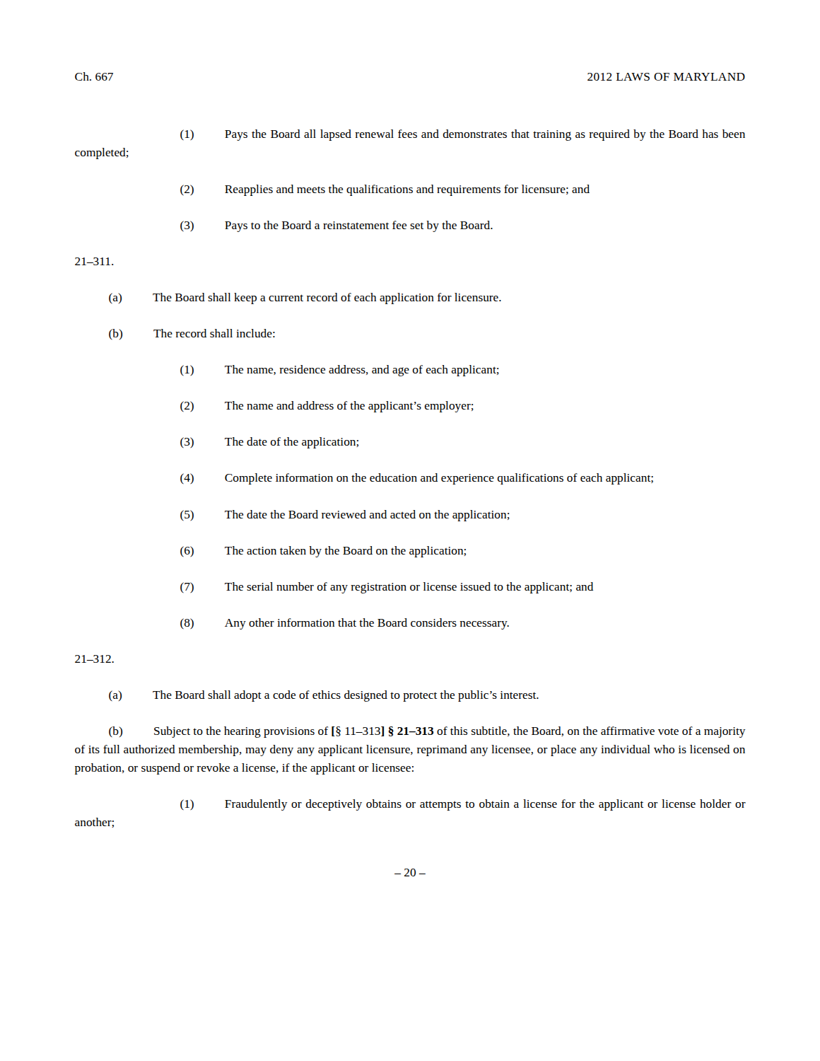Ch. 667 2012 LAWS OF MARYLAND
(1) Pays the Board all lapsed renewal fees and demonstrates that training as required by the Board has been completed;
(2) Reapplies and meets the qualifications and requirements for licensure; and
(3) Pays to the Board a reinstatement fee set by the Board.
21–311.
(a) The Board shall keep a current record of each application for licensure.
(b) The record shall include:
(1) The name, residence address, and age of each applicant;
(2) The name and address of the applicant’s employer;
(3) The date of the application;
(4) Complete information on the education and experience qualifications of each applicant;
(5) The date the Board reviewed and acted on the application;
(6) The action taken by the Board on the application;
(7) The serial number of any registration or license issued to the applicant; and
(8) Any other information that the Board considers necessary.
21–312.
(a) The Board shall adopt a code of ethics designed to protect the public’s interest.
(b) Subject to the hearing provisions of [§ 11–313] § 21–313 of this subtitle, the Board, on the affirmative vote of a majority of its full authorized membership, may deny any applicant licensure, reprimand any licensee, or place any individual who is licensed on probation, or suspend or revoke a license, if the applicant or licensee:
(1) Fraudulently or deceptively obtains or attempts to obtain a license for the applicant or license holder or another;
– 20 –